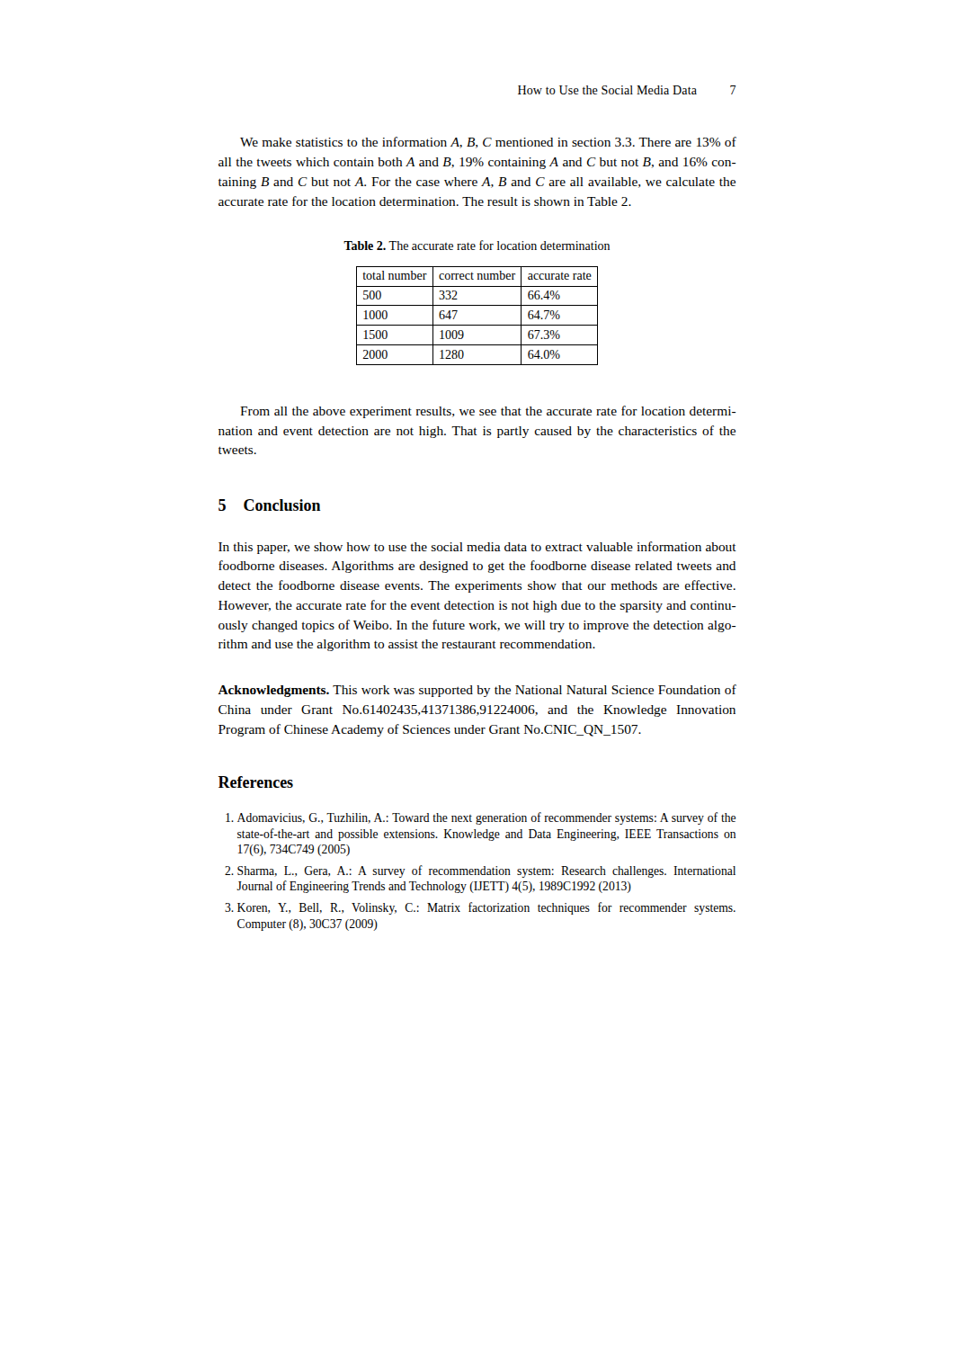How to Use the Social Media Data 7
We make statistics to the information A, B, C mentioned in section 3.3. There are 13% of all the tweets which contain both A and B, 19% containing A and C but not B, and 16% containing B and C but not A. For the case where A, B and C are all available, we calculate the accurate rate for the location determination. The result is shown in Table 2.
Table 2. The accurate rate for location determination
| total number | correct number | accurate rate |
| --- | --- | --- |
| 500 | 332 | 66.4% |
| 1000 | 647 | 64.7% |
| 1500 | 1009 | 67.3% |
| 2000 | 1280 | 64.0% |
From all the above experiment results, we see that the accurate rate for location determination and event detection are not high. That is partly caused by the characteristics of the tweets.
5 Conclusion
In this paper, we show how to use the social media data to extract valuable information about foodborne diseases. Algorithms are designed to get the foodborne disease related tweets and detect the foodborne disease events. The experiments show that our methods are effective. However, the accurate rate for the event detection is not high due to the sparsity and continuously changed topics of Weibo. In the future work, we will try to improve the detection algorithm and use the algorithm to assist the restaurant recommendation.
Acknowledgments. This work was supported by the National Natural Science Foundation of China under Grant No.61402435,41371386,91224006, and the Knowledge Innovation Program of Chinese Academy of Sciences under Grant No.CNIC_QN_1507.
References
Adomavicius, G., Tuzhilin, A.: Toward the next generation of recommender systems: A survey of the state-of-the-art and possible extensions. Knowledge and Data Engineering, IEEE Transactions on 17(6), 734C749 (2005)
Sharma, L., Gera, A.: A survey of recommendation system: Research challenges. International Journal of Engineering Trends and Technology (IJETT) 4(5), 1989C1992 (2013)
Koren, Y., Bell, R., Volinsky, C.: Matrix factorization techniques for recommender systems. Computer (8), 30C37 (2009)